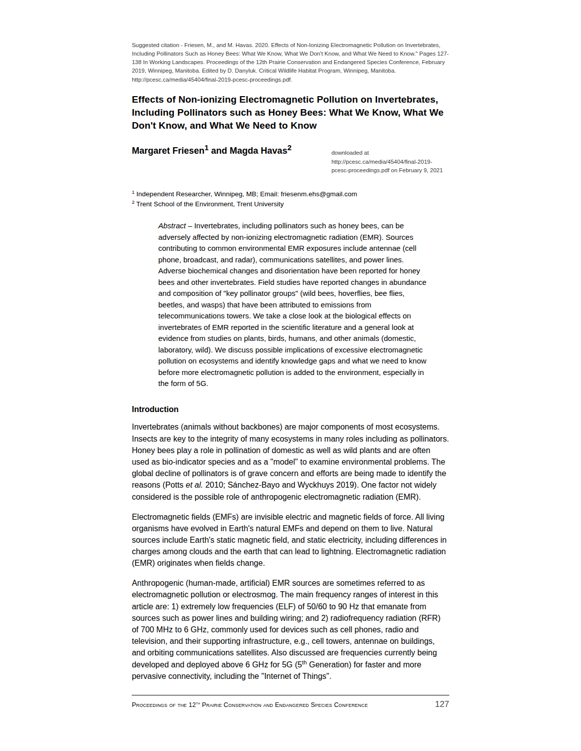Suggested citation - Friesen, M., and M. Havas. 2020. Effects of Non-Ionizing Electromagnetic Pollution on Invertebrates, Including Pollinators Such as Honey Bees: What We Know, What We Don't Know, and What We Need to Know." Pages 127-138 In Working Landscapes. Proceedings of the 12th Prairie Conservation and Endangered Species Conference, February 2019, Winnipeg, Manitoba. Edited by D. Danyluk. Critical Wildlife Habitat Program, Winnipeg, Manitoba. http://pcesc.ca/media/45404/final-2019-pcesc-proceedings.pdf.
Effects of Non-ionizing Electromagnetic Pollution on Invertebrates, Including Pollinators such as Honey Bees: What We Know, What We Don't Know, and What We Need to Know
Margaret Friesen1 and Magda Havas2
downloaded at http://pcesc.ca/media/45404/final-2019-pcesc-proceedings.pdf on February 9, 2021
1 Independent Researcher, Winnipeg, MB; Email: friesenm.ehs@gmail.com
2 Trent School of the Environment, Trent University
Abstract – Invertebrates, including pollinators such as honey bees, can be adversely affected by non-ionizing electromagnetic radiation (EMR). Sources contributing to common environmental EMR exposures include antennae (cell phone, broadcast, and radar), communications satellites, and power lines. Adverse biochemical changes and disorientation have been reported for honey bees and other invertebrates. Field studies have reported changes in abundance and composition of "key pollinator groups" (wild bees, hoverflies, bee flies, beetles, and wasps) that have been attributed to emissions from telecommunications towers. We take a close look at the biological effects on invertebrates of EMR reported in the scientific literature and a general look at evidence from studies on plants, birds, humans, and other animals (domestic, laboratory, wild). We discuss possible implications of excessive electromagnetic pollution on ecosystems and identify knowledge gaps and what we need to know before more electromagnetic pollution is added to the environment, especially in the form of 5G.
Introduction
Invertebrates (animals without backbones) are major components of most ecosystems. Insects are key to the integrity of many ecosystems in many roles including as pollinators. Honey bees play a role in pollination of domestic as well as wild plants and are often used as bio-indicator species and as a "model" to examine environmental problems. The global decline of pollinators is of grave concern and efforts are being made to identify the reasons (Potts et al. 2010; Sánchez-Bayo and Wyckhuys 2019). One factor not widely considered is the possible role of anthropogenic electromagnetic radiation (EMR).
Electromagnetic fields (EMFs) are invisible electric and magnetic fields of force. All living organisms have evolved in Earth's natural EMFs and depend on them to live. Natural sources include Earth's static magnetic field, and static electricity, including differences in charges among clouds and the earth that can lead to lightning. Electromagnetic radiation (EMR) originates when fields change.
Anthropogenic (human-made, artificial) EMR sources are sometimes referred to as electromagnetic pollution or electrosmog. The main frequency ranges of interest in this article are: 1) extremely low frequencies (ELF) of 50/60 to 90 Hz that emanate from sources such as power lines and building wiring; and 2) radiofrequency radiation (RFR) of 700 MHz to 6 GHz, commonly used for devices such as cell phones, radio and television, and their supporting infrastructure, e.g., cell towers, antennae on buildings, and orbiting communications satellites. Also discussed are frequencies currently being developed and deployed above 6 GHz for 5G (5th Generation) for faster and more pervasive connectivity, including the "Internet of Things".
Proceedings of the 12th Prairie Conservation and Endangered Species Conference 127